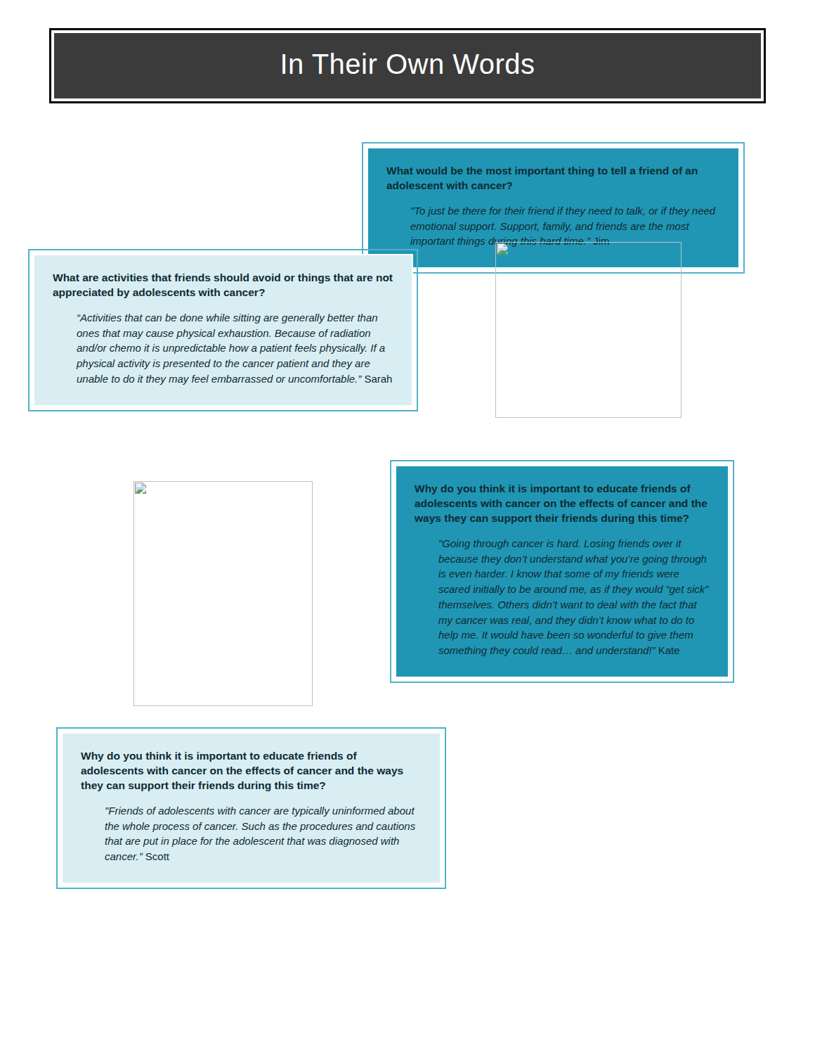In Their Own Words
What would be the most important thing to tell a friend of an adolescent with cancer?
"To just be there for their friend if they need to talk, or if they need emotional support. Support, family, and friends are the most important things during this hard time.” Jim
What are activities that friends should avoid or things that are not appreciated by adolescents with cancer?
“Activities that can be done while sitting are generally better than ones that may cause physical exhaustion. Because of radiation and/or chemo it is unpredictable how a patient feels physically. If a physical activity is presented to the cancer patient and they are unable to do it they may feel embarrassed or uncomfortable.” Sarah
Why do you think it is important to educate friends of adolescents with cancer on the effects of cancer and the ways they can support their friends during this time?
"Going through cancer is hard. Losing friends over it because they don’t understand what you’re going through is even harder. I know that some of my friends were scared initially to be around me, as if they would “get sick” themselves. Others didn’t want to deal with the fact that my cancer was real, and they didn’t know what to do to help me. It would have been so wonderful to give them something they could read… and understand!” Kate
Why do you think it is important to educate friends of adolescents with cancer on the effects of cancer and the ways they can support their friends during this time?
"Friends of adolescents with cancer are typically uninformed about the whole process of cancer. Such as the procedures and cautions that are put in place for the adolescent that was diagnosed with cancer.” Scott